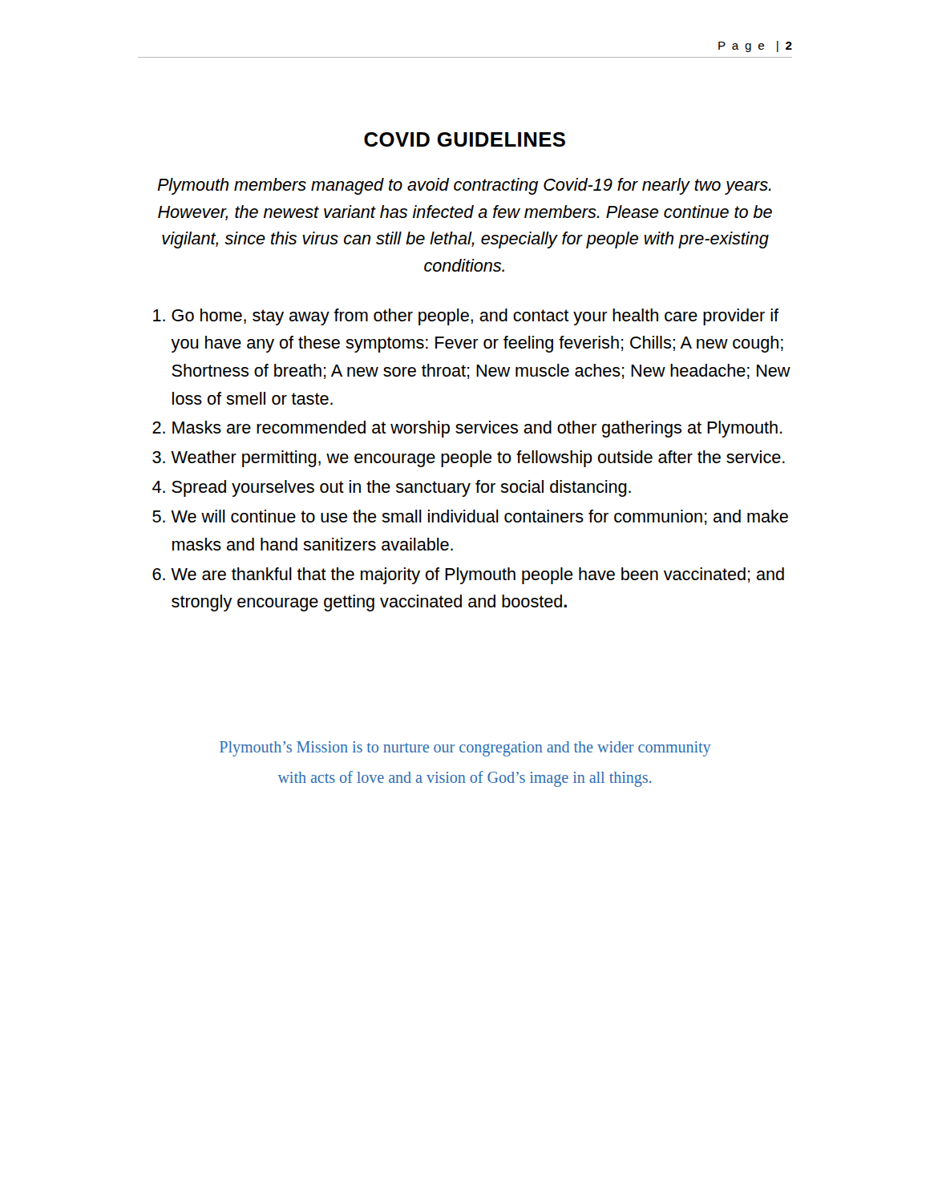P a g e | 2
COVID GUIDELINES
Plymouth members managed to avoid contracting Covid-19 for nearly two years. However, the newest variant has infected a few members. Please continue to be vigilant, since this virus can still be lethal, especially for people with pre-existing conditions.
Go home, stay away from other people, and contact your health care provider if you have any of these symptoms: Fever or feeling feverish; Chills; A new cough; Shortness of breath; A new sore throat; New muscle aches; New headache; New loss of smell or taste.
Masks are recommended at worship services and other gatherings at Plymouth.
Weather permitting, we encourage people to fellowship outside after the service.
Spread yourselves out in the sanctuary for social distancing.
We will continue to use the small individual containers for communion; and make masks and hand sanitizers available.
We are thankful that the majority of Plymouth people have been vaccinated; and strongly encourage getting vaccinated and boosted.
Plymouth’s Mission is to nurture our congregation and the wider community
with acts of love and a vision of God’s image in all things.